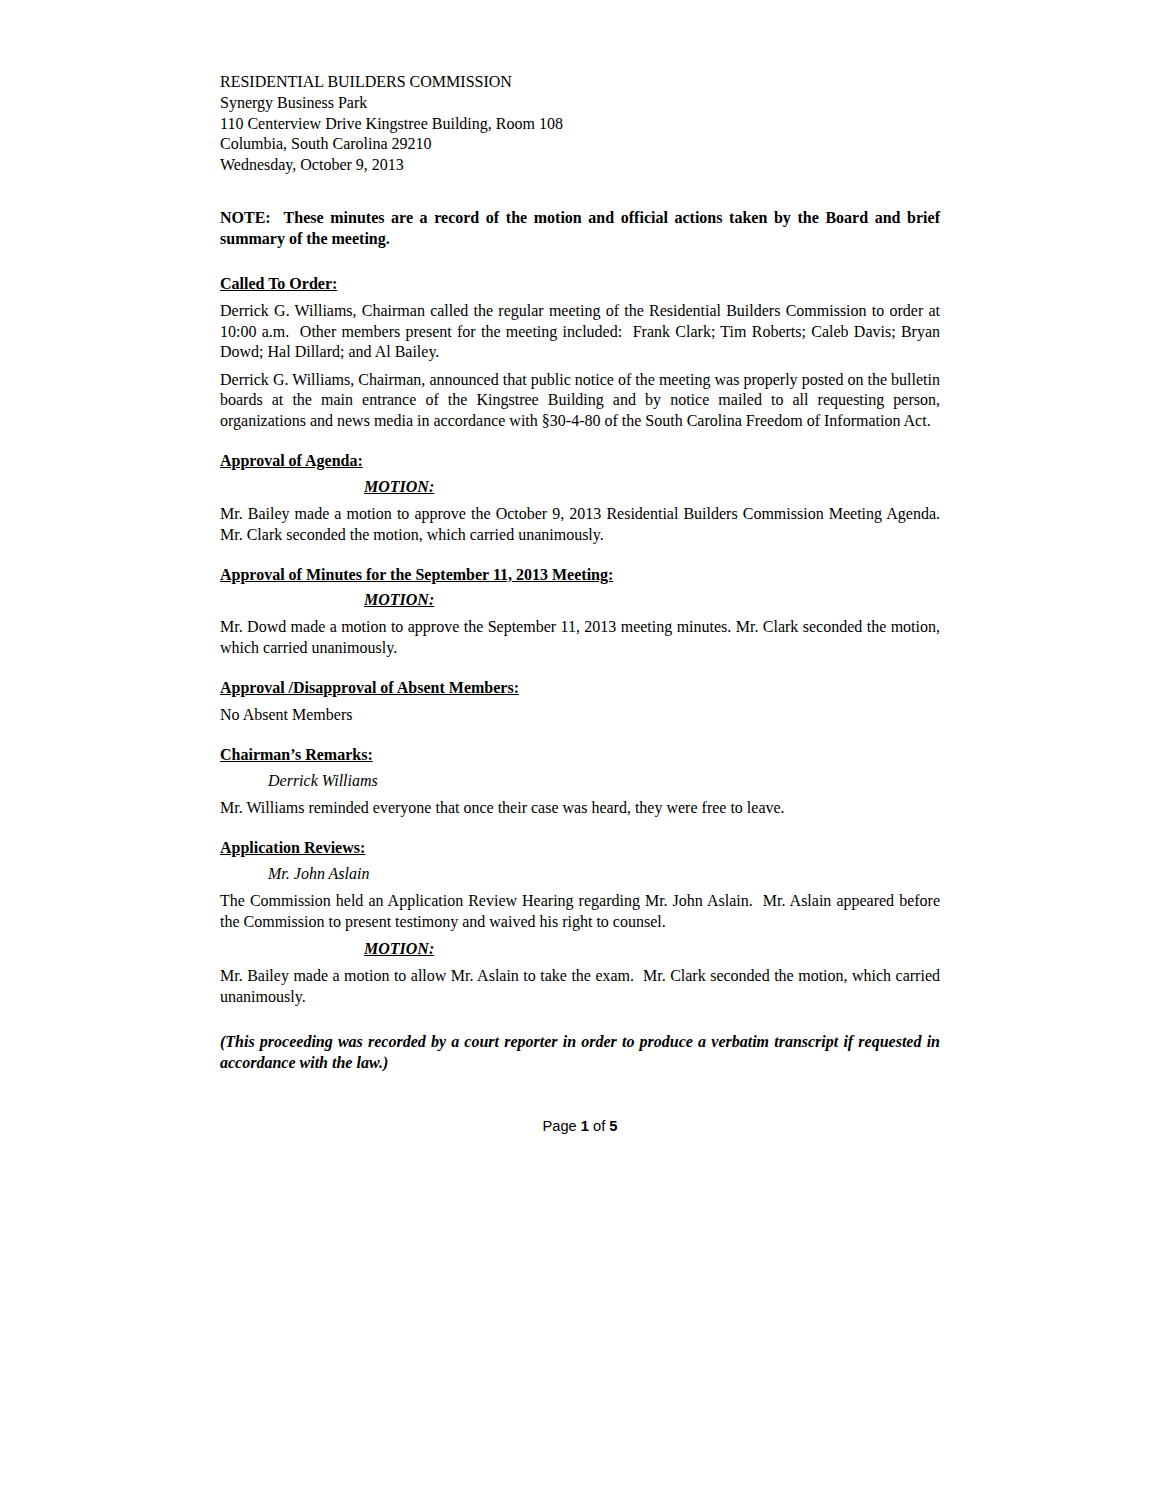RESIDENTIAL BUILDERS COMMISSION
Synergy Business Park
110 Centerview Drive Kingstree Building, Room 108
Columbia, South Carolina 29210
Wednesday, October 9, 2013
NOTE: These minutes are a record of the motion and official actions taken by the Board and brief summary of the meeting.
Called To Order:
Derrick G. Williams, Chairman called the regular meeting of the Residential Builders Commission to order at 10:00 a.m. Other members present for the meeting included: Frank Clark; Tim Roberts; Caleb Davis; Bryan Dowd; Hal Dillard; and Al Bailey.
Derrick G. Williams, Chairman, announced that public notice of the meeting was properly posted on the bulletin boards at the main entrance of the Kingstree Building and by notice mailed to all requesting person, organizations and news media in accordance with §30-4-80 of the South Carolina Freedom of Information Act.
Approval of Agenda:
MOTION:
Mr. Bailey made a motion to approve the October 9, 2013 Residential Builders Commission Meeting Agenda. Mr. Clark seconded the motion, which carried unanimously.
Approval of Minutes for the September 11, 2013 Meeting:
MOTION:
Mr. Dowd made a motion to approve the September 11, 2013 meeting minutes. Mr. Clark seconded the motion, which carried unanimously.
Approval /Disapproval of Absent Members:
No Absent Members
Chairman’s Remarks:
Derrick Williams
Mr. Williams reminded everyone that once their case was heard, they were free to leave.
Application Reviews:
Mr. John Aslain
The Commission held an Application Review Hearing regarding Mr. John Aslain. Mr. Aslain appeared before the Commission to present testimony and waived his right to counsel.
MOTION:
Mr. Bailey made a motion to allow Mr. Aslain to take the exam. Mr. Clark seconded the motion, which carried unanimously.
(This proceeding was recorded by a court reporter in order to produce a verbatim transcript if requested in accordance with the law.)
Page 1 of 5